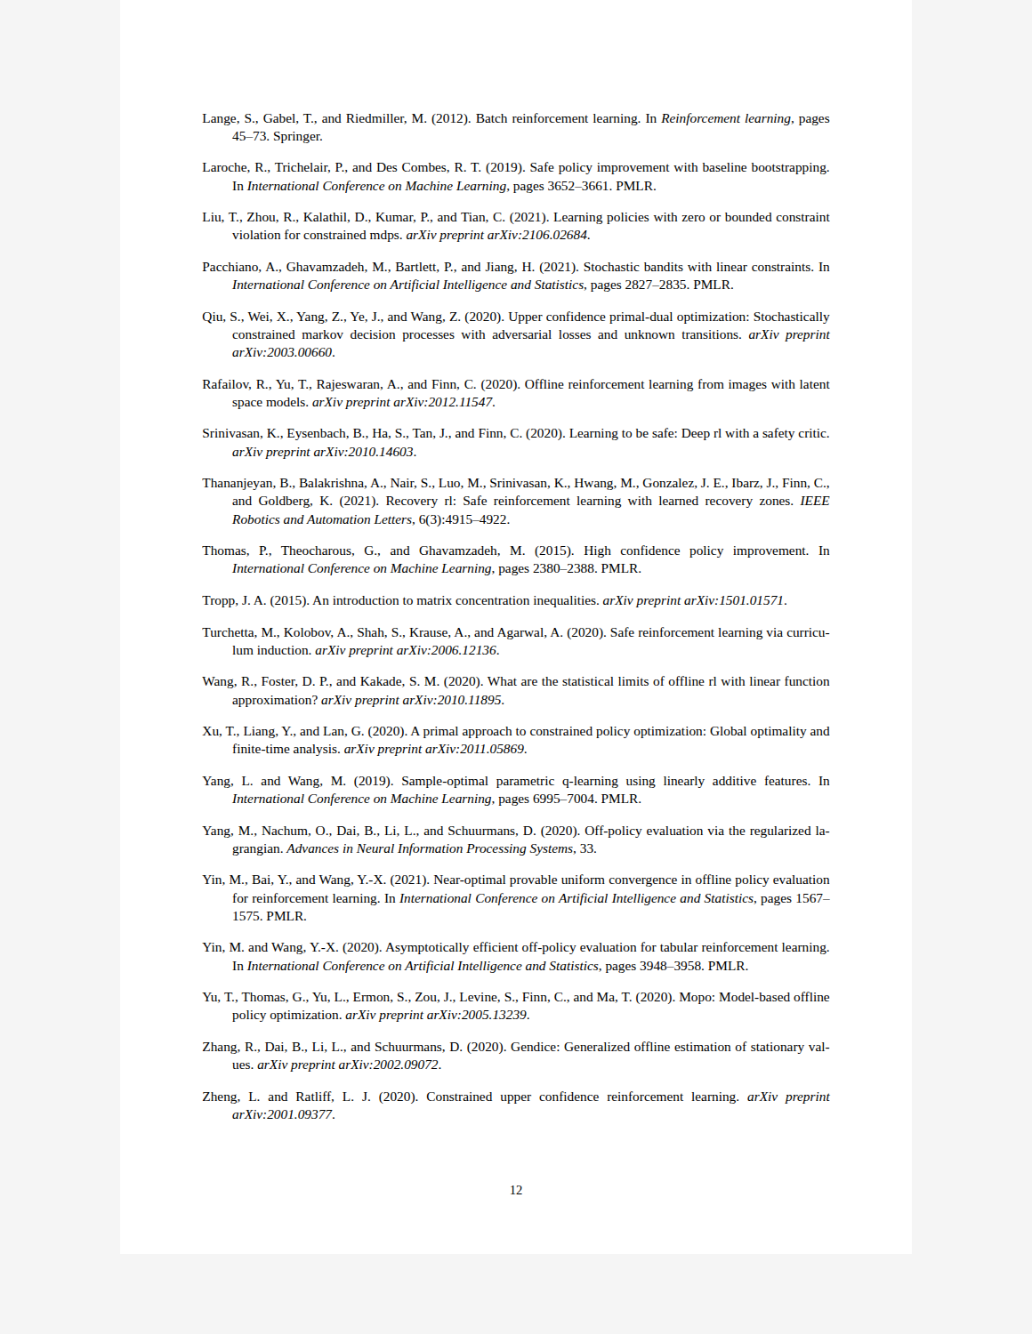Lange, S., Gabel, T., and Riedmiller, M. (2012). Batch reinforcement learning. In Reinforcement learning, pages 45–73. Springer.
Laroche, R., Trichelair, P., and Des Combes, R. T. (2019). Safe policy improvement with baseline bootstrapping. In International Conference on Machine Learning, pages 3652–3661. PMLR.
Liu, T., Zhou, R., Kalathil, D., Kumar, P., and Tian, C. (2021). Learning policies with zero or bounded constraint violation for constrained mdps. arXiv preprint arXiv:2106.02684.
Pacchiano, A., Ghavamzadeh, M., Bartlett, P., and Jiang, H. (2021). Stochastic bandits with linear constraints. In International Conference on Artificial Intelligence and Statistics, pages 2827–2835. PMLR.
Qiu, S., Wei, X., Yang, Z., Ye, J., and Wang, Z. (2020). Upper confidence primal-dual optimization: Stochastically constrained markov decision processes with adversarial losses and unknown transitions. arXiv preprint arXiv:2003.00660.
Rafailov, R., Yu, T., Rajeswaran, A., and Finn, C. (2020). Offline reinforcement learning from images with latent space models. arXiv preprint arXiv:2012.11547.
Srinivasan, K., Eysenbach, B., Ha, S., Tan, J., and Finn, C. (2020). Learning to be safe: Deep rl with a safety critic. arXiv preprint arXiv:2010.14603.
Thananjeyan, B., Balakrishna, A., Nair, S., Luo, M., Srinivasan, K., Hwang, M., Gonzalez, J. E., Ibarz, J., Finn, C., and Goldberg, K. (2021). Recovery rl: Safe reinforcement learning with learned recovery zones. IEEE Robotics and Automation Letters, 6(3):4915–4922.
Thomas, P., Theocharous, G., and Ghavamzadeh, M. (2015). High confidence policy improvement. In International Conference on Machine Learning, pages 2380–2388. PMLR.
Tropp, J. A. (2015). An introduction to matrix concentration inequalities. arXiv preprint arXiv:1501.01571.
Turchetta, M., Kolobov, A., Shah, S., Krause, A., and Agarwal, A. (2020). Safe reinforcement learning via curriculum induction. arXiv preprint arXiv:2006.12136.
Wang, R., Foster, D. P., and Kakade, S. M. (2020). What are the statistical limits of offline rl with linear function approximation? arXiv preprint arXiv:2010.11895.
Xu, T., Liang, Y., and Lan, G. (2020). A primal approach to constrained policy optimization: Global optimality and finite-time analysis. arXiv preprint arXiv:2011.05869.
Yang, L. and Wang, M. (2019). Sample-optimal parametric q-learning using linearly additive features. In International Conference on Machine Learning, pages 6995–7004. PMLR.
Yang, M., Nachum, O., Dai, B., Li, L., and Schuurmans, D. (2020). Off-policy evaluation via the regularized lagrangian. Advances in Neural Information Processing Systems, 33.
Yin, M., Bai, Y., and Wang, Y.-X. (2021). Near-optimal provable uniform convergence in offline policy evaluation for reinforcement learning. In International Conference on Artificial Intelligence and Statistics, pages 1567–1575. PMLR.
Yin, M. and Wang, Y.-X. (2020). Asymptotically efficient off-policy evaluation for tabular reinforcement learning. In International Conference on Artificial Intelligence and Statistics, pages 3948–3958. PMLR.
Yu, T., Thomas, G., Yu, L., Ermon, S., Zou, J., Levine, S., Finn, C., and Ma, T. (2020). Mopo: Model-based offline policy optimization. arXiv preprint arXiv:2005.13239.
Zhang, R., Dai, B., Li, L., and Schuurmans, D. (2020). Gendice: Generalized offline estimation of stationary values. arXiv preprint arXiv:2002.09072.
Zheng, L. and Ratliff, L. J. (2020). Constrained upper confidence reinforcement learning. arXiv preprint arXiv:2001.09377.
12